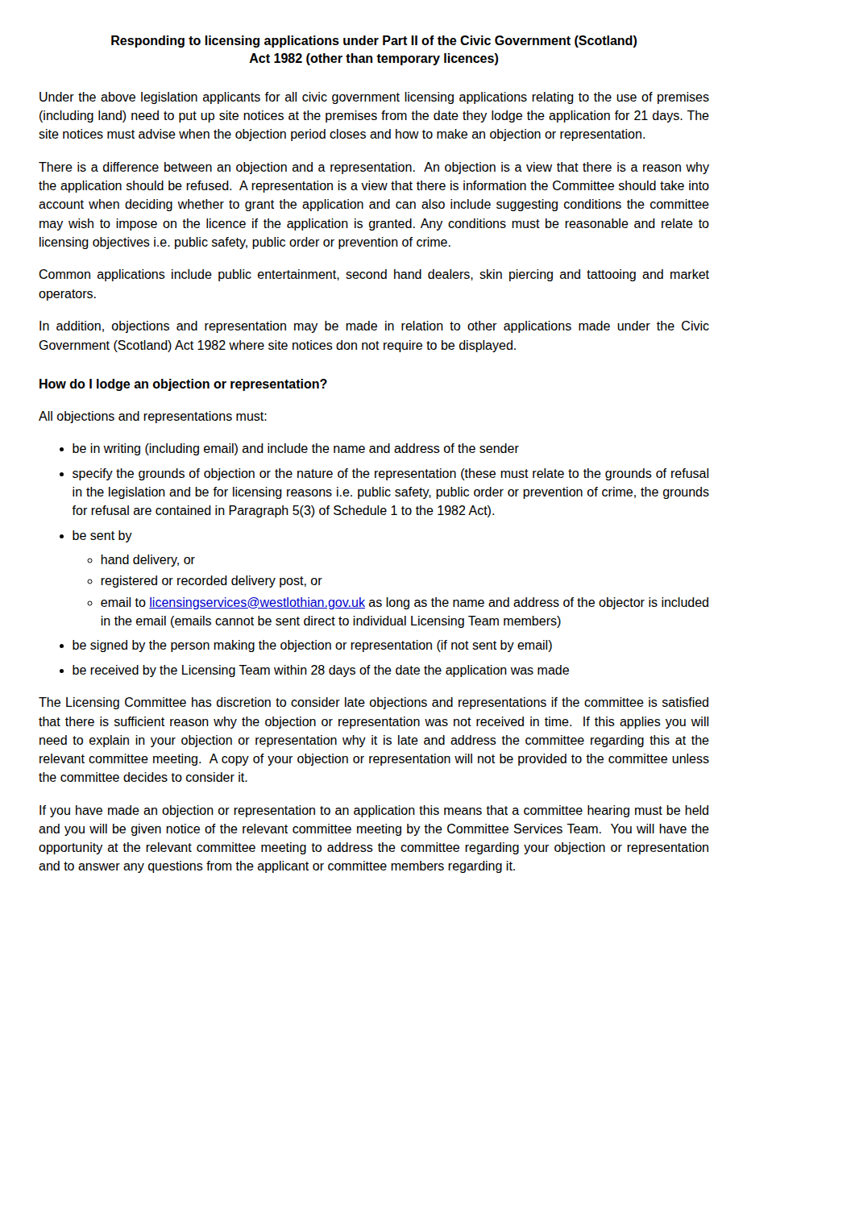Responding to licensing applications under Part II of the Civic Government (Scotland)
Act 1982 (other than temporary licences)
Under the above legislation applicants for all civic government licensing applications relating to the use of premises (including land) need to put up site notices at the premises from the date they lodge the application for 21 days. The site notices must advise when the objection period closes and how to make an objection or representation.
There is a difference between an objection and a representation. An objection is a view that there is a reason why the application should be refused. A representation is a view that there is information the Committee should take into account when deciding whether to grant the application and can also include suggesting conditions the committee may wish to impose on the licence if the application is granted. Any conditions must be reasonable and relate to licensing objectives i.e. public safety, public order or prevention of crime.
Common applications include public entertainment, second hand dealers, skin piercing and tattooing and market operators.
In addition, objections and representation may be made in relation to other applications made under the Civic Government (Scotland) Act 1982 where site notices don not require to be displayed.
How do I lodge an objection or representation?
All objections and representations must:
be in writing (including email) and include the name and address of the sender
specify the grounds of objection or the nature of the representation (these must relate to the grounds of refusal in the legislation and be for licensing reasons i.e. public safety, public order or prevention of crime, the grounds for refusal are contained in Paragraph 5(3) of Schedule 1 to the 1982 Act).
be sent by
hand delivery, or
registered or recorded delivery post, or
email to licensingservices@westlothian.gov.uk as long as the name and address of the objector is included in the email (emails cannot be sent direct to individual Licensing Team members)
be signed by the person making the objection or representation (if not sent by email)
be received by the Licensing Team within 28 days of the date the application was made
The Licensing Committee has discretion to consider late objections and representations if the committee is satisfied that there is sufficient reason why the objection or representation was not received in time. If this applies you will need to explain in your objection or representation why it is late and address the committee regarding this at the relevant committee meeting. A copy of your objection or representation will not be provided to the committee unless the committee decides to consider it.
If you have made an objection or representation to an application this means that a committee hearing must be held and you will be given notice of the relevant committee meeting by the Committee Services Team. You will have the opportunity at the relevant committee meeting to address the committee regarding your objection or representation and to answer any questions from the applicant or committee members regarding it.